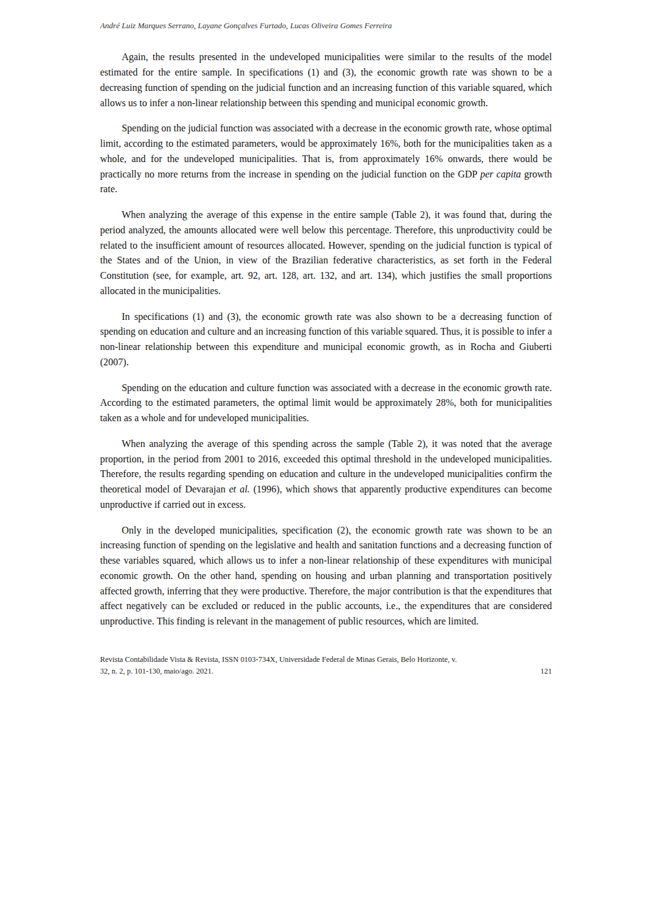André Luiz Marques Serrano, Layane Gonçalves Furtado, Lucas Oliveira Gomes Ferreira
Again, the results presented in the undeveloped municipalities were similar to the results of the model estimated for the entire sample. In specifications (1) and (3), the economic growth rate was shown to be a decreasing function of spending on the judicial function and an increasing function of this variable squared, which allows us to infer a non-linear relationship between this spending and municipal economic growth.
Spending on the judicial function was associated with a decrease in the economic growth rate, whose optimal limit, according to the estimated parameters, would be approximately 16%, both for the municipalities taken as a whole, and for the undeveloped municipalities. That is, from approximately 16% onwards, there would be practically no more returns from the increase in spending on the judicial function on the GDP per capita growth rate.
When analyzing the average of this expense in the entire sample (Table 2), it was found that, during the period analyzed, the amounts allocated were well below this percentage. Therefore, this unproductivity could be related to the insufficient amount of resources allocated. However, spending on the judicial function is typical of the States and of the Union, in view of the Brazilian federative characteristics, as set forth in the Federal Constitution (see, for example, art. 92, art. 128, art. 132, and art. 134), which justifies the small proportions allocated in the municipalities.
In specifications (1) and (3), the economic growth rate was also shown to be a decreasing function of spending on education and culture and an increasing function of this variable squared. Thus, it is possible to infer a non-linear relationship between this expenditure and municipal economic growth, as in Rocha and Giuberti (2007).
Spending on the education and culture function was associated with a decrease in the economic growth rate. According to the estimated parameters, the optimal limit would be approximately 28%, both for municipalities taken as a whole and for undeveloped municipalities.
When analyzing the average of this spending across the sample (Table 2), it was noted that the average proportion, in the period from 2001 to 2016, exceeded this optimal threshold in the undeveloped municipalities. Therefore, the results regarding spending on education and culture in the undeveloped municipalities confirm the theoretical model of Devarajan et al. (1996), which shows that apparently productive expenditures can become unproductive if carried out in excess.
Only in the developed municipalities, specification (2), the economic growth rate was shown to be an increasing function of spending on the legislative and health and sanitation functions and a decreasing function of these variables squared, which allows us to infer a non-linear relationship of these expenditures with municipal economic growth. On the other hand, spending on housing and urban planning and transportation positively affected growth, inferring that they were productive. Therefore, the major contribution is that the expenditures that affect negatively can be excluded or reduced in the public accounts, i.e., the expenditures that are considered unproductive. This finding is relevant in the management of public resources, which are limited.
Revista Contabilidade Vista & Revista, ISSN 0103-734X, Universidade Federal de Minas Gerais, Belo Horizonte, v. 32, n. 2, p. 101-130, maio/ago. 2021.
121